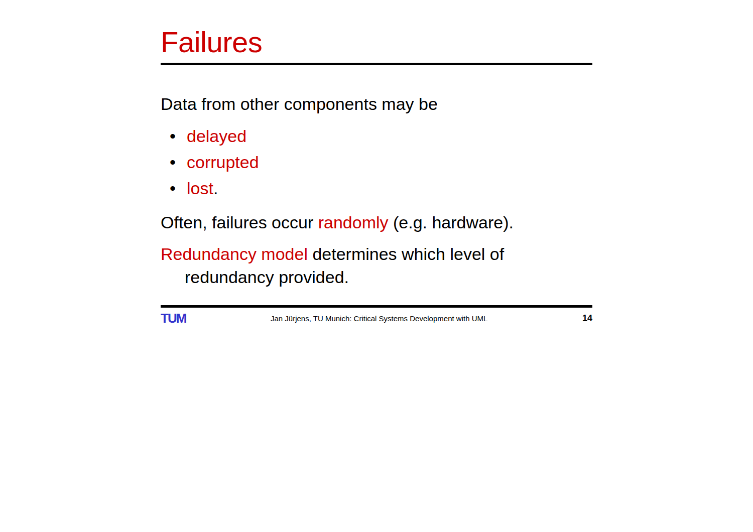Failures
Data from other components may be
delayed
corrupted
lost.
Often, failures occur randomly (e.g. hardware).
Redundancy model determines which level of redundancy provided.
TUM
Jan Jürjens, TU Munich: Critical Systems Development with UML
14